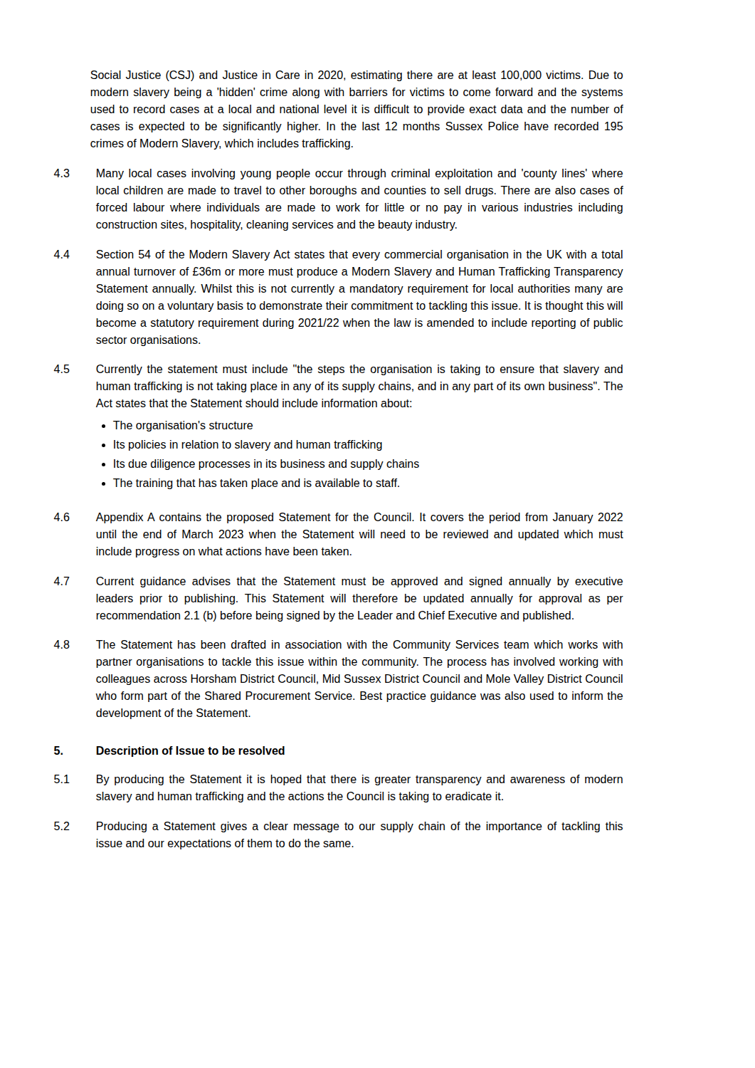Social Justice (CSJ) and Justice in Care in 2020, estimating there are at least 100,000 victims. Due to modern slavery being a 'hidden' crime along with barriers for victims to come forward and the systems used to record cases at a local and national level it is difficult to provide exact data and the number of cases is expected to be significantly higher. In the last 12 months Sussex Police have recorded 195 crimes of Modern Slavery, which includes trafficking.
4.3
Many local cases involving young people occur through criminal exploitation and 'county lines' where local children are made to travel to other boroughs and counties to sell drugs. There are also cases of forced labour where individuals are made to work for little or no pay in various industries including construction sites, hospitality, cleaning services and the beauty industry.
4.4
Section 54 of the Modern Slavery Act states that every commercial organisation in the UK with a total annual turnover of £36m or more must produce a Modern Slavery and Human Trafficking Transparency Statement annually. Whilst this is not currently a mandatory requirement for local authorities many are doing so on a voluntary basis to demonstrate their commitment to tackling this issue. It is thought this will become a statutory requirement during 2021/22 when the law is amended to include reporting of public sector organisations.
4.5
Currently the statement must include "the steps the organisation is taking to ensure that slavery and human trafficking is not taking place in any of its supply chains, and in any part of its own business". The Act states that the Statement should include information about:
The organisation's structure
Its policies in relation to slavery and human trafficking
Its due diligence processes in its business and supply chains
The training that has taken place and is available to staff.
4.6
Appendix A contains the proposed Statement for the Council. It covers the period from January 2022 until the end of March 2023 when the Statement will need to be reviewed and updated which must include progress on what actions have been taken.
4.7
Current guidance advises that the Statement must be approved and signed annually by executive leaders prior to publishing. This Statement will therefore be updated annually for approval as per recommendation 2.1 (b) before being signed by the Leader and Chief Executive and published.
4.8
The Statement has been drafted in association with the Community Services team which works with partner organisations to tackle this issue within the community. The process has involved working with colleagues across Horsham District Council, Mid Sussex District Council and Mole Valley District Council who form part of the Shared Procurement Service. Best practice guidance was also used to inform the development of the Statement.
5. Description of Issue to be resolved
5.1
By producing the Statement it is hoped that there is greater transparency and awareness of modern slavery and human trafficking and the actions the Council is taking to eradicate it.
5.2
Producing a Statement gives a clear message to our supply chain of the importance of tackling this issue and our expectations of them to do the same.